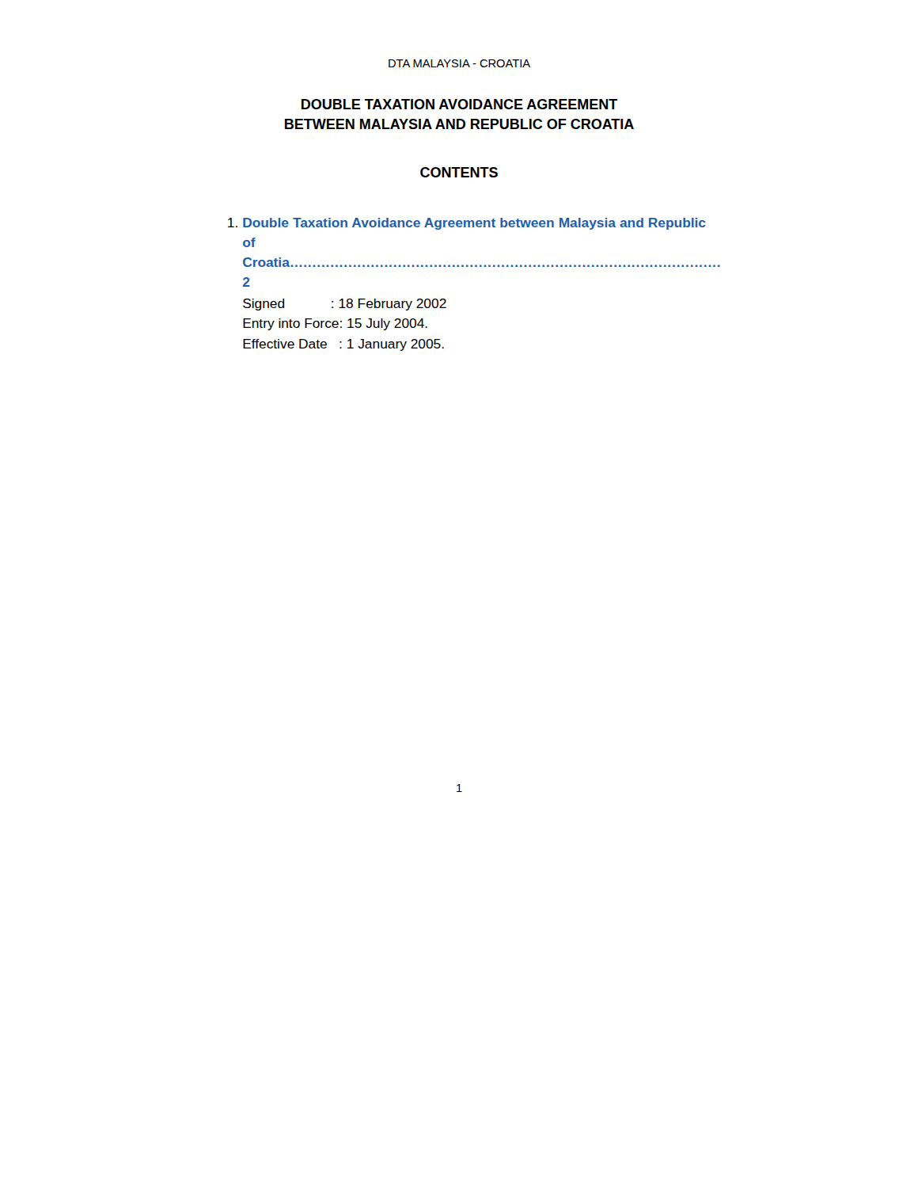DTA MALAYSIA - CROATIA
DOUBLE TAXATION AVOIDANCE AGREEMENT
BETWEEN MALAYSIA AND REPUBLIC OF CROATIA
CONTENTS
Double Taxation Avoidance Agreement between Malaysia and Republic of Croatia…............................................................................................. 2
Signed : 18 February 2002
Entry into Force: 15 July 2004.
Effective Date : 1 January 2005.
1